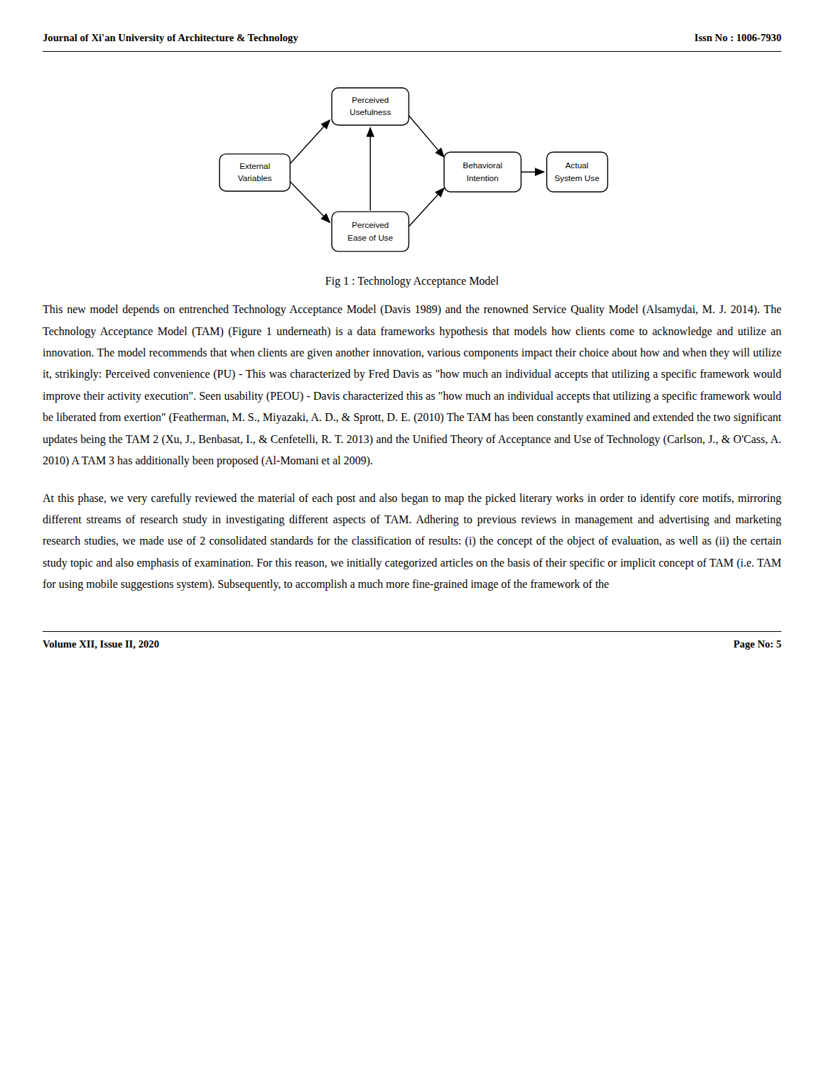Journal of Xi'an University of Architecture & Technology
Issn No : 1006-7930
External Variables Perceived Usefulness Perceived Ease of Use Behavioral Intention Actual System Use
Fig 1 : Technology Acceptance Model
This new model depends on entrenched Technology Acceptance Model (Davis 1989) and the renowned Service Quality Model (Alsamydai, M. J. 2014). The Technology Acceptance Model (TAM) (Figure 1 underneath) is a data frameworks hypothesis that models how clients come to acknowledge and utilize an innovation. The model recommends that when clients are given another innovation, various components impact their choice about how and when they will utilize it, strikingly: Perceived convenience (PU) - This was characterized by Fred Davis as "how much an individual accepts that utilizing a specific framework would improve their activity execution". Seen usability (PEOU) - Davis characterized this as "how much an individual accepts that utilizing a specific framework would be liberated from exertion" (Featherman, M. S., Miyazaki, A. D., & Sprott, D. E. (2010) The TAM has been constantly examined and extended the two significant updates being the TAM 2 (Xu, J., Benbasat, I., & Cenfetelli, R. T. 2013) and the Unified Theory of Acceptance and Use of Technology (Carlson, J., & O'Cass, A. 2010) A TAM 3 has additionally been proposed (Al-Momani et al 2009).
At this phase, we very carefully reviewed the material of each post and also began to map the picked literary works in order to identify core motifs, mirroring different streams of research study in investigating different aspects of TAM. Adhering to previous reviews in management and advertising and marketing research studies, we made use of 2 consolidated standards for the classification of results: (i) the concept of the object of evaluation, as well as (ii) the certain study topic and also emphasis of examination. For this reason, we initially categorized articles on the basis of their specific or implicit concept of TAM (i.e. TAM for using mobile suggestions system). Subsequently, to accomplish a much more fine-grained image of the framework of the
Volume XII, Issue II, 2020
Page No: 5